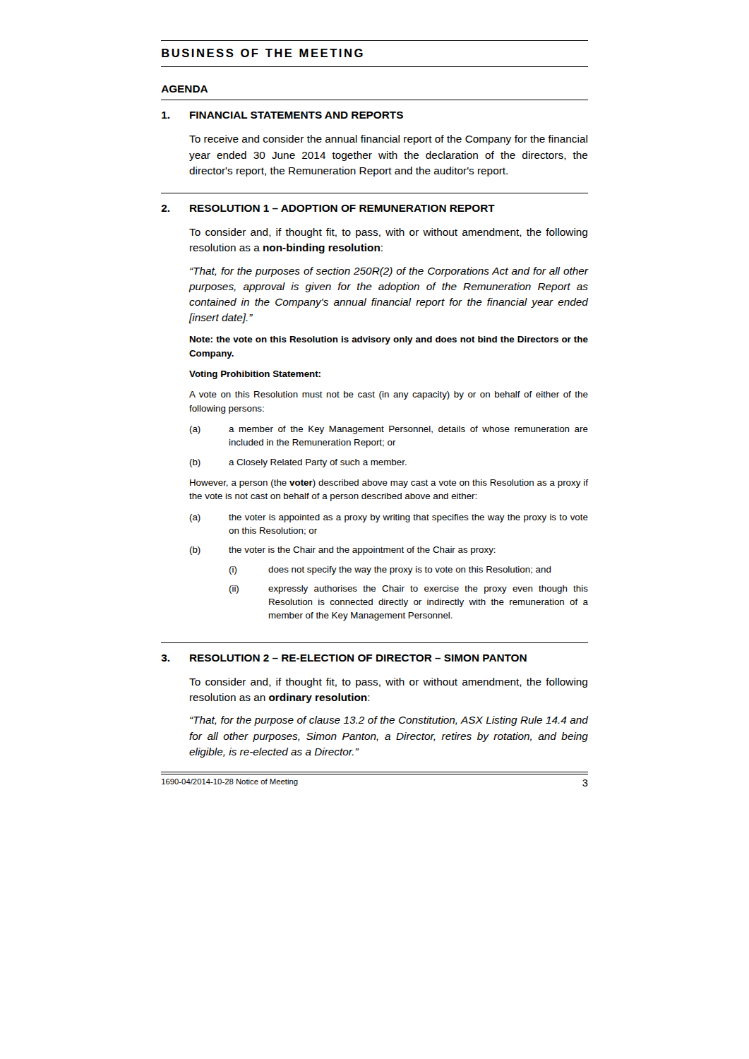BUSINESS OF THE MEETING
AGENDA
1. FINANCIAL STATEMENTS AND REPORTS
To receive and consider the annual financial report of the Company for the financial year ended 30 June 2014 together with the declaration of the directors, the director's report, the Remuneration Report and the auditor's report.
2. RESOLUTION 1 – ADOPTION OF REMUNERATION REPORT
To consider and, if thought fit, to pass, with or without amendment, the following resolution as a non-binding resolution:
“That, for the purposes of section 250R(2) of the Corporations Act and for all other purposes, approval is given for the adoption of the Remuneration Report as contained in the Company's annual financial report for the financial year ended [insert date].”
Note: the vote on this Resolution is advisory only and does not bind the Directors or the Company.
Voting Prohibition Statement:
A vote on this Resolution must not be cast (in any capacity) by or on behalf of either of the following persons:
(a) a member of the Key Management Personnel, details of whose remuneration are included in the Remuneration Report; or
(b) a Closely Related Party of such a member.
However, a person (the voter) described above may cast a vote on this Resolution as a proxy if the vote is not cast on behalf of a person described above and either:
(a) the voter is appointed as a proxy by writing that specifies the way the proxy is to vote on this Resolution; or
(b) the voter is the Chair and the appointment of the Chair as proxy:
(i) does not specify the way the proxy is to vote on this Resolution; and
(ii) expressly authorises the Chair to exercise the proxy even though this Resolution is connected directly or indirectly with the remuneration of a member of the Key Management Personnel.
3. RESOLUTION 2 – RE-ELECTION OF DIRECTOR – SIMON PANTON
To consider and, if thought fit, to pass, with or without amendment, the following resolution as an ordinary resolution:
“That, for the purpose of clause 13.2 of the Constitution, ASX Listing Rule 14.4 and for all other purposes, Simon Panton, a Director, retires by rotation, and being eligible, is re-elected as a Director.”
1690-04/2014-10-28 Notice of Meeting 3